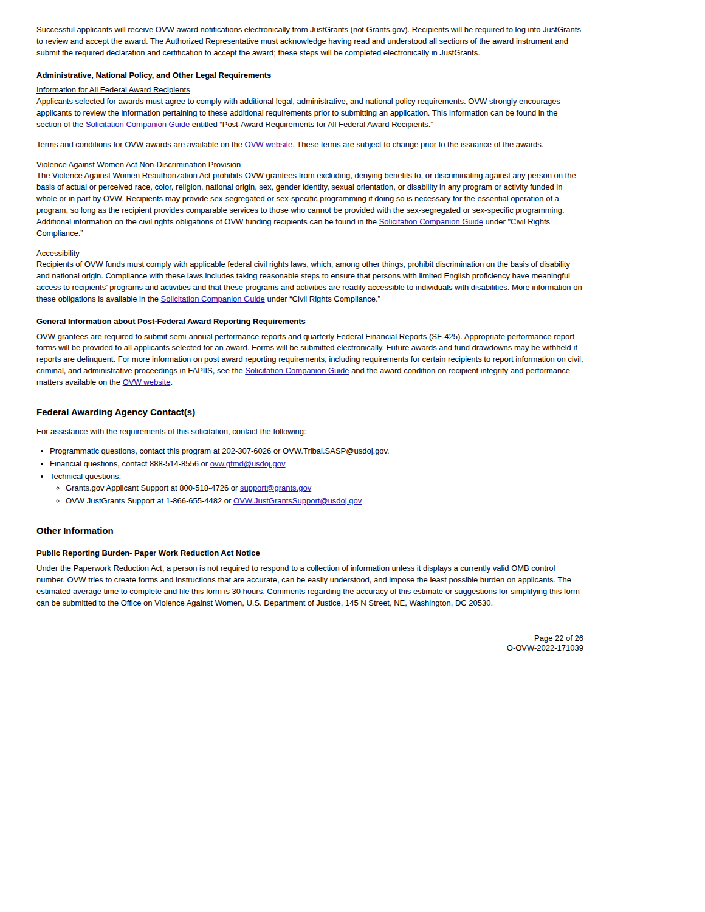Successful applicants will receive OVW award notifications electronically from JustGrants (not Grants.gov). Recipients will be required to log into JustGrants to review and accept the award. The Authorized Representative must acknowledge having read and understood all sections of the award instrument and submit the required declaration and certification to accept the award; these steps will be completed electronically in JustGrants.
Administrative, National Policy, and Other Legal Requirements
Information for All Federal Award Recipients
Applicants selected for awards must agree to comply with additional legal, administrative, and national policy requirements. OVW strongly encourages applicants to review the information pertaining to these additional requirements prior to submitting an application. This information can be found in the section of the Solicitation Companion Guide entitled “Post-Award Requirements for All Federal Award Recipients.”
Terms and conditions for OVW awards are available on the OVW website. These terms are subject to change prior to the issuance of the awards.
Violence Against Women Act Non-Discrimination Provision
The Violence Against Women Reauthorization Act prohibits OVW grantees from excluding, denying benefits to, or discriminating against any person on the basis of actual or perceived race, color, religion, national origin, sex, gender identity, sexual orientation, or disability in any program or activity funded in whole or in part by OVW. Recipients may provide sex-segregated or sex-specific programming if doing so is necessary for the essential operation of a program, so long as the recipient provides comparable services to those who cannot be provided with the sex-segregated or sex-specific programming. Additional information on the civil rights obligations of OVW funding recipients can be found in the Solicitation Companion Guide under "Civil Rights Compliance.”
Accessibility
Recipients of OVW funds must comply with applicable federal civil rights laws, which, among other things, prohibit discrimination on the basis of disability and national origin. Compliance with these laws includes taking reasonable steps to ensure that persons with limited English proficiency have meaningful access to recipients’ programs and activities and that these programs and activities are readily accessible to individuals with disabilities. More information on these obligations is available in the Solicitation Companion Guide under “Civil Rights Compliance.”
General Information about Post-Federal Award Reporting Requirements
OVW grantees are required to submit semi-annual performance reports and quarterly Federal Financial Reports (SF-425). Appropriate performance report forms will be provided to all applicants selected for an award. Forms will be submitted electronically. Future awards and fund drawdowns may be withheld if reports are delinquent. For more information on post award reporting requirements, including requirements for certain recipients to report information on civil, criminal, and administrative proceedings in FAPIIS, see the Solicitation Companion Guide and the award condition on recipient integrity and performance matters available on the OVW website.
Federal Awarding Agency Contact(s)
For assistance with the requirements of this solicitation, contact the following:
Programmatic questions, contact this program at 202-307-6026 or OVW.Tribal.SASP@usdoj.gov.
Financial questions, contact 888-514-8556 or ovw.gfmd@usdoj.gov
Technical questions:
Grants.gov Applicant Support at 800-518-4726 or support@grants.gov
OVW JustGrants Support at 1-866-655-4482 or OVW.JustGrantsSupport@usdoj.gov
Other Information
Public Reporting Burden- Paper Work Reduction Act Notice
Under the Paperwork Reduction Act, a person is not required to respond to a collection of information unless it displays a currently valid OMB control number. OVW tries to create forms and instructions that are accurate, can be easily understood, and impose the least possible burden on applicants. The estimated average time to complete and file this form is 30 hours. Comments regarding the accuracy of this estimate or suggestions for simplifying this form can be submitted to the Office on Violence Against Women, U.S. Department of Justice, 145 N Street, NE, Washington, DC 20530.
Page 22 of 26
O-OVW-2022-171039